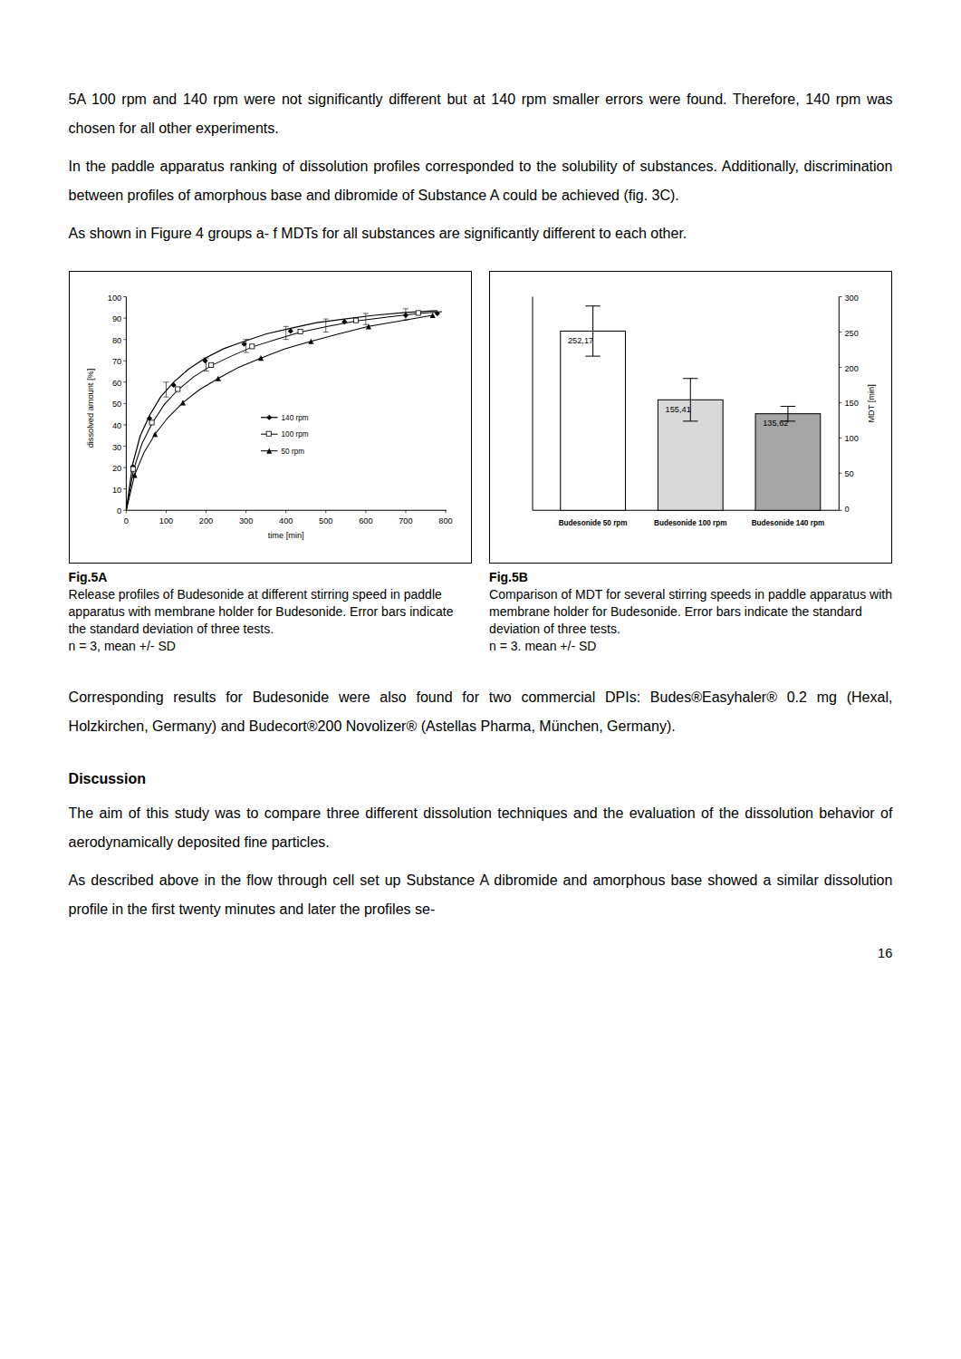5A 100 rpm and 140 rpm were not significantly different but at 140 rpm smaller errors were found. Therefore, 140 rpm was chosen for all other experiments.
In the paddle apparatus ranking of dissolution profiles corresponded to the solubility of substances. Additionally, discrimination between profiles of amorphous base and dibromide of Substance A could be achieved (fig. 3C).
As shown in Figure 4 groups a- f MDTs for all substances are significantly different to each other.
100 90 80 70 60 50 40 30 20 10 0 0 100 200 300 400 500 600 700 800 dissolved amount [%] time [min] 140 rpm 100 rpm 50 rpm
300 250 200 150 100 50 0 MDT [min] 252,17 155,41 135,62 Budesonide 50 rpm Budesonide 100 rpm Budesonide 140 rpm
Fig.5A Release profiles of Budesonide at different stirring speed in paddle apparatus with membrane holder for Budesonide. Error bars indicate the standard deviation of three tests.
n = 3, mean +/- SD
Fig.5B Comparison of MDT for several stirring speeds in paddle apparatus with membrane holder for Budesonide. Error bars indicate the standard deviation of three tests.
n = 3. mean +/- SD
Corresponding results for Budesonide were also found for two commercial DPIs: Budes®Easyhaler® 0.2 mg (Hexal, Holzkirchen, Germany) and Budecort®200 Novolizer® (Astellas Pharma, München, Germany).
Discussion
The aim of this study was to compare three different dissolution techniques and the evaluation of the dissolution behavior of aerodynamically deposited fine particles.
As described above in the flow through cell set up Substance A dibromide and amorphous base showed a similar dissolution profile in the first twenty minutes and later the profiles se-
16